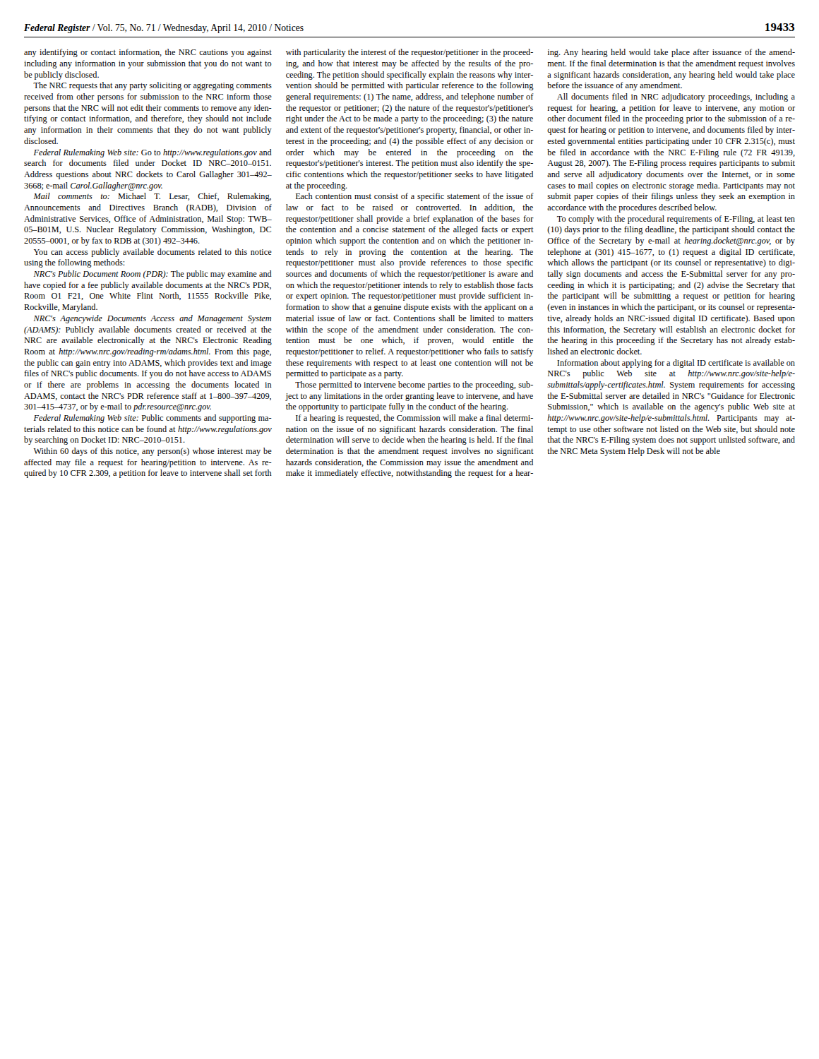Federal Register / Vol. 75, No. 71 / Wednesday, April 14, 2010 / Notices
19433
any identifying or contact information, the NRC cautions you against including any information in your submission that you do not want to be publicly disclosed.
The NRC requests that any party soliciting or aggregating comments received from other persons for submission to the NRC inform those persons that the NRC will not edit their comments to remove any identifying or contact information, and therefore, they should not include any information in their comments that they do not want publicly disclosed.
Federal Rulemaking Web site: Go to http://www.regulations.gov and search for documents filed under Docket ID NRC–2010–0151. Address questions about NRC dockets to Carol Gallagher 301–492–3668; e-mail Carol.Gallagher@nrc.gov.
Mail comments to: Michael T. Lesar, Chief, Rulemaking, Announcements and Directives Branch (RADB), Division of Administrative Services, Office of Administration, Mail Stop: TWB–05–B01M, U.S. Nuclear Regulatory Commission, Washington, DC 20555–0001, or by fax to RDB at (301) 492–3446.
You can access publicly available documents related to this notice using the following methods:
NRC's Public Document Room (PDR): The public may examine and have copied for a fee publicly available documents at the NRC's PDR, Room O1 F21, One White Flint North, 11555 Rockville Pike, Rockville, Maryland.
NRC's Agencywide Documents Access and Management System (ADAMS): Publicly available documents created or received at the NRC are available electronically at the NRC's Electronic Reading Room at http://www.nrc.gov/reading-rm/adams.html. From this page, the public can gain entry into ADAMS, which provides text and image files of NRC's public documents. If you do not have access to ADAMS or if there are problems in accessing the documents located in ADAMS, contact the NRC's PDR reference staff at 1–800–397–4209, 301–415–4737, or by e-mail to pdr.resource@nrc.gov.
Federal Rulemaking Web site: Public comments and supporting materials related to this notice can be found at http://www.regulations.gov by searching on Docket ID: NRC–2010–0151.
Within 60 days of this notice, any person(s) whose interest may be affected may file a request for hearing/petition to intervene. As required by 10 CFR 2.309, a petition for leave to intervene shall set forth with particularity the interest of the requestor/petitioner in the proceeding, and how that interest may be affected by the results of the proceeding. The petition should specifically explain the reasons why intervention should be permitted with particular reference to the following general requirements: (1) The name, address, and telephone number of the requestor or petitioner; (2) the nature of the requestor's/petitioner's right under the Act to be made a party to the proceeding; (3) the nature and extent of the requestor's/petitioner's property, financial, or other interest in the proceeding; and (4) the possible effect of any decision or order which may be entered in the proceeding on the requestor's/petitioner's interest. The petition must also identify the specific contentions which the requestor/petitioner seeks to have litigated at the proceeding.
Each contention must consist of a specific statement of the issue of law or fact to be raised or controverted. In addition, the requestor/petitioner shall provide a brief explanation of the bases for the contention and a concise statement of the alleged facts or expert opinion which support the contention and on which the petitioner intends to rely in proving the contention at the hearing. The requestor/petitioner must also provide references to those specific sources and documents of which the requestor/petitioner is aware and on which the requestor/petitioner intends to rely to establish those facts or expert opinion. The requestor/petitioner must provide sufficient information to show that a genuine dispute exists with the applicant on a material issue of law or fact. Contentions shall be limited to matters within the scope of the amendment under consideration. The contention must be one which, if proven, would entitle the requestor/petitioner to relief. A requestor/petitioner who fails to satisfy these requirements with respect to at least one contention will not be permitted to participate as a party.
Those permitted to intervene become parties to the proceeding, subject to any limitations in the order granting leave to intervene, and have the opportunity to participate fully in the conduct of the hearing.
If a hearing is requested, the Commission will make a final determination on the issue of no significant hazards consideration. The final determination will serve to decide when the hearing is held. If the final determination is that the amendment request involves no significant hazards consideration, the Commission may issue the amendment and make it immediately effective, notwithstanding the request for a hearing. Any hearing held would take place after issuance of the amendment. If the final determination is that the amendment request involves a significant hazards consideration, any hearing held would take place before the issuance of any amendment.
All documents filed in NRC adjudicatory proceedings, including a request for hearing, a petition for leave to intervene, any motion or other document filed in the proceeding prior to the submission of a request for hearing or petition to intervene, and documents filed by interested governmental entities participating under 10 CFR 2.315(c), must be filed in accordance with the NRC E-Filing rule (72 FR 49139, August 28, 2007). The E-Filing process requires participants to submit and serve all adjudicatory documents over the Internet, or in some cases to mail copies on electronic storage media. Participants may not submit paper copies of their filings unless they seek an exemption in accordance with the procedures described below.
To comply with the procedural requirements of E-Filing, at least ten (10) days prior to the filing deadline, the participant should contact the Office of the Secretary by e-mail at hearing.docket@nrc.gov, or by telephone at (301) 415–1677, to (1) request a digital ID certificate, which allows the participant (or its counsel or representative) to digitally sign documents and access the E-Submittal server for any proceeding in which it is participating; and (2) advise the Secretary that the participant will be submitting a request or petition for hearing (even in instances in which the participant, or its counsel or representative, already holds an NRC-issued digital ID certificate). Based upon this information, the Secretary will establish an electronic docket for the hearing in this proceeding if the Secretary has not already established an electronic docket.
Information about applying for a digital ID certificate is available on NRC's public Web site at http://www.nrc.gov/site-help/e-submittals/apply-certificates.html. System requirements for accessing the E-Submittal server are detailed in NRC's "Guidance for Electronic Submission," which is available on the agency's public Web site at http://www.nrc.gov/site-help/e-submittals.html. Participants may attempt to use other software not listed on the Web site, but should note that the NRC's E-Filing system does not support unlisted software, and the NRC Meta System Help Desk will not be able